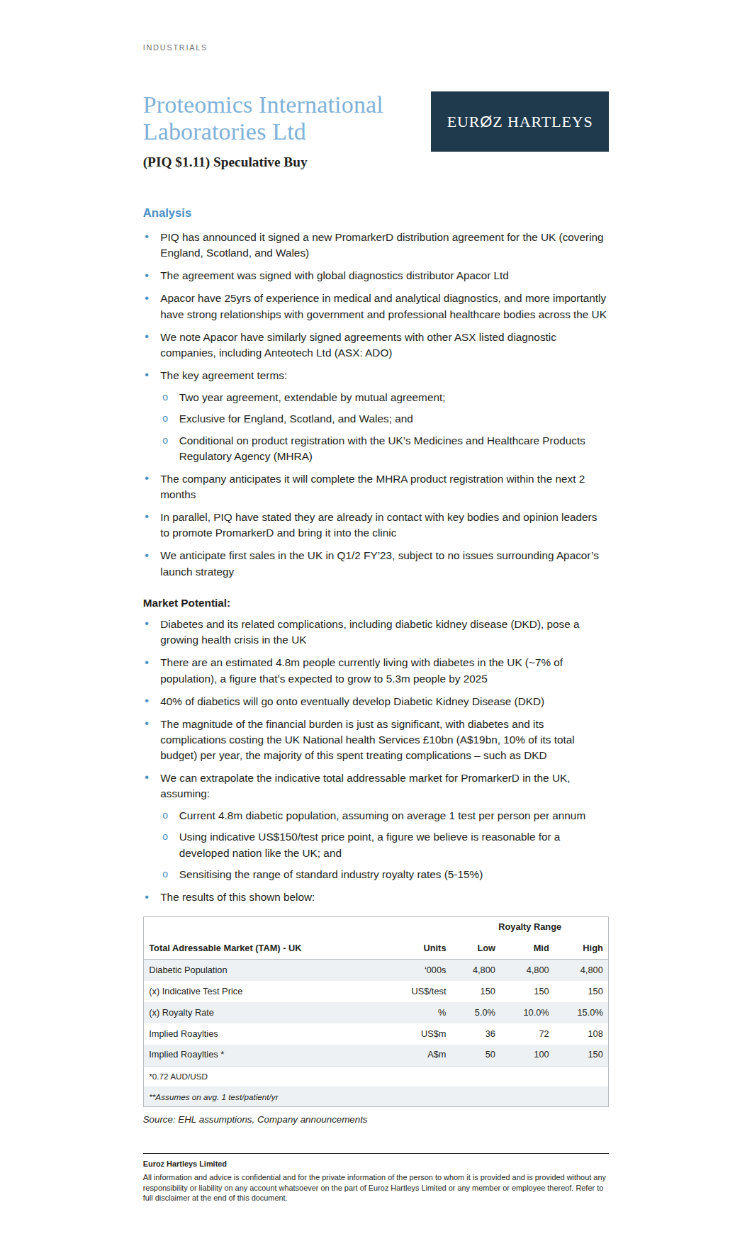Industrials
Proteomics International Laboratories Ltd
(PIQ $1.11) Speculative Buy
EURØZ HARTLEYS
Analysis
PIQ has announced it signed a new PromarkerD distribution agreement for the UK (covering England, Scotland, and Wales)
The agreement was signed with global diagnostics distributor Apacor Ltd
Apacor have 25yrs of experience in medical and analytical diagnostics, and more importantly have strong relationships with government and professional healthcare bodies across the UK
We note Apacor have similarly signed agreements with other ASX listed diagnostic companies, including Anteotech Ltd (ASX: ADO)
The key agreement terms:
Two year agreement, extendable by mutual agreement;
Exclusive for England, Scotland, and Wales; and
Conditional on product registration with the UK’s Medicines and Healthcare Products Regulatory Agency (MHRA)
The company anticipates it will complete the MHRA product registration within the next 2 months
In parallel, PIQ have stated they are already in contact with key bodies and opinion leaders to promote PromarkerD and bring it into the clinic
We anticipate first sales in the UK in Q1/2 FY’23, subject to no issues surrounding Apacor’s launch strategy
Market Potential:
Diabetes and its related complications, including diabetic kidney disease (DKD), pose a growing health crisis in the UK
There are an estimated 4.8m people currently living with diabetes in the UK (~7% of population), a figure that’s expected to grow to 5.3m people by 2025
40% of diabetics will go onto eventually develop Diabetic Kidney Disease (DKD)
The magnitude of the financial burden is just as significant, with diabetes and its complications costing the UK National health Services £10bn (A$19bn, 10% of its total budget) per year, the majority of this spent treating complications – such as DKD
We can extrapolate the indicative total addressable market for PromarkerD in the UK, assuming:
Current 4.8m diabetic population, assuming on average 1 test per person per annum
Using indicative US$150/test price point, a figure we believe is reasonable for a developed nation like the UK; and
Sensitising the range of standard industry royalty rates (5-15%)
The results of this shown below:
| | | Royalty Range |
| --- | --- | --- |
| Total Adressable Market (TAM) - UK | Units | Low | Mid | High |
| Diabetic Population | ‘000s | 4,800 | 4,800 | 4,800 |
| (x) Indicative Test Price | US$/test | 150 | 150 | 150 |
| (x) Royalty Rate | % | 5.0% | 10.0% | 15.0% |
| Implied Roaylties | US$m | 36 | 72 | 108 |
| Implied Roaylties * | A$m | 50 | 100 | 150 |
| *0.72 AUD/USD |
| **Assumes on avg. 1 test/patient/yr |
Source: EHL assumptions, Company announcements
Euroz Hartleys Limited
All information and advice is confidential and for the private information of the person to whom it is provided and is provided without any responsibility or liability on any account whatsoever on the part of Euroz Hartleys Limited or any member or employee thereof. Refer to full disclaimer at the end of this document.